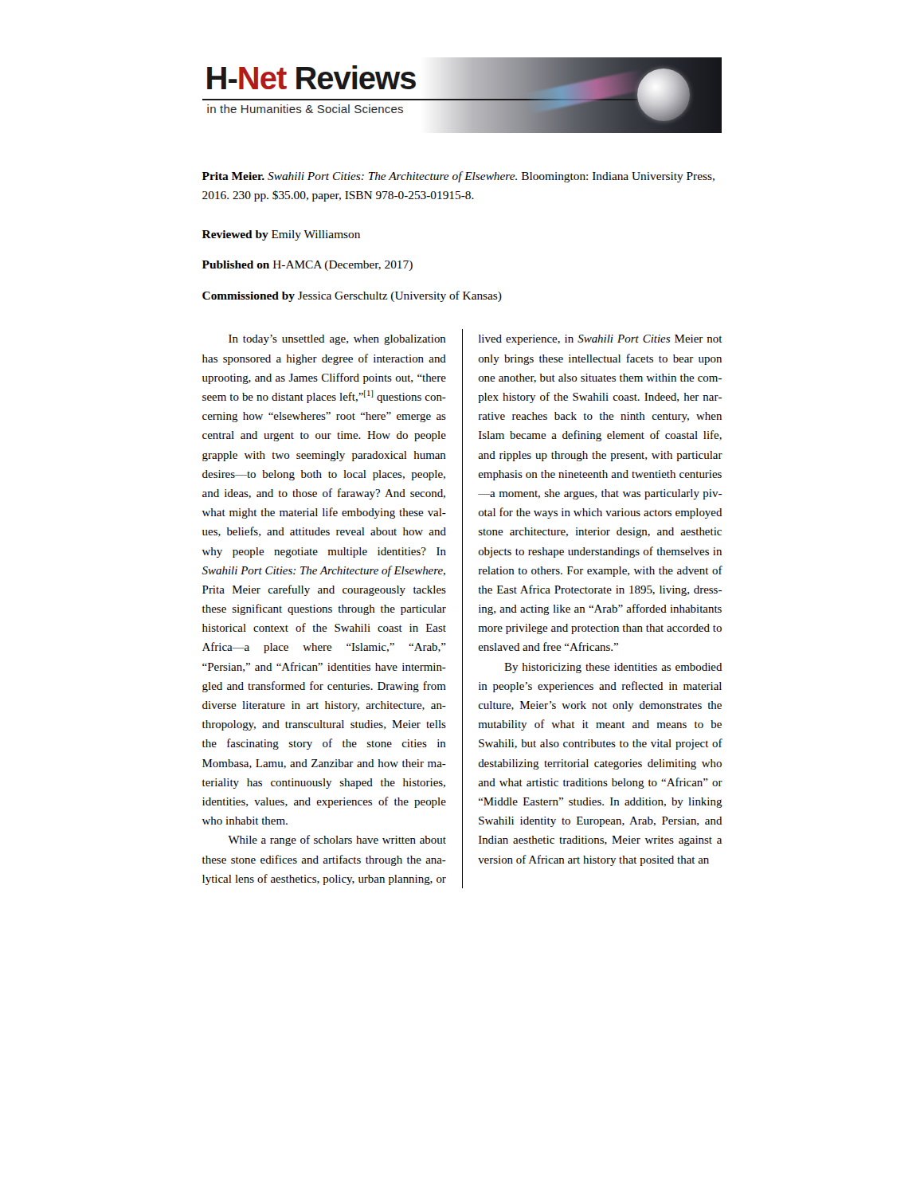H-Net Reviews
in the Humanities & Social Sciences
Prita Meier. Swahili Port Cities: The Architecture of Elsewhere. Bloomington: Indiana University Press, 2016. 230 pp. $35.00, paper, ISBN 978-0-253-01915-8.
Reviewed by Emily Williamson
Published on H-AMCA (December, 2017)
Commissioned by Jessica Gerschultz (University of Kansas)
In today’s unsettled age, when globalization has sponsored a higher degree of interaction and uprooting, and as James Clifford points out, “there seem to be no distant places left,”[1] questions concerning how “elsewheres” root “here” emerge as central and urgent to our time. How do people grapple with two seemingly paradoxical human desires—to belong both to local places, people, and ideas, and to those of faraway? And second, what might the material life embodying these values, beliefs, and attitudes reveal about how and why people negotiate multiple identities? In Swahili Port Cities: The Architecture of Elsewhere, Prita Meier carefully and courageously tackles these significant questions through the particular historical context of the Swahili coast in East Africa—a place where “Islamic,” “Arab,” “Persian,” and “African” identities have intermingled and transformed for centuries. Drawing from diverse literature in art history, architecture, anthropology, and transcultural studies, Meier tells the fascinating story of the stone cities in Mombasa, Lamu, and Zanzibar and how their materiality has continuously shaped the histories, identities, values, and experiences of the people who inhabit them.
While a range of scholars have written about these stone edifices and artifacts through the analytical lens of aesthetics, policy, urban planning, or lived experience, in Swahili Port Cities Meier not only brings these intellectual facets to bear upon one another, but also situates them within the complex history of the Swahili coast. Indeed, her narrative reaches back to the ninth century, when Islam became a defining element of coastal life, and ripples up through the present, with particular emphasis on the nineteenth and twentieth centuries—a moment, she argues, that was particularly pivotal for the ways in which various actors employed stone architecture, interior design, and aesthetic objects to reshape understandings of themselves in relation to others. For example, with the advent of the East Africa Protectorate in 1895, living, dressing, and acting like an “Arab” afforded inhabitants more privilege and protection than that accorded to enslaved and free “Africans.”
By historicizing these identities as embodied in people’s experiences and reflected in material culture, Meier’s work not only demonstrates the mutability of what it meant and means to be Swahili, but also contributes to the vital project of destabilizing territorial categories delimiting who and what artistic traditions belong to “African” or “Middle Eastern” studies. In addition, by linking Swahili identity to European, Arab, Persian, and Indian aesthetic traditions, Meier writes against a version of African art history that posited that an